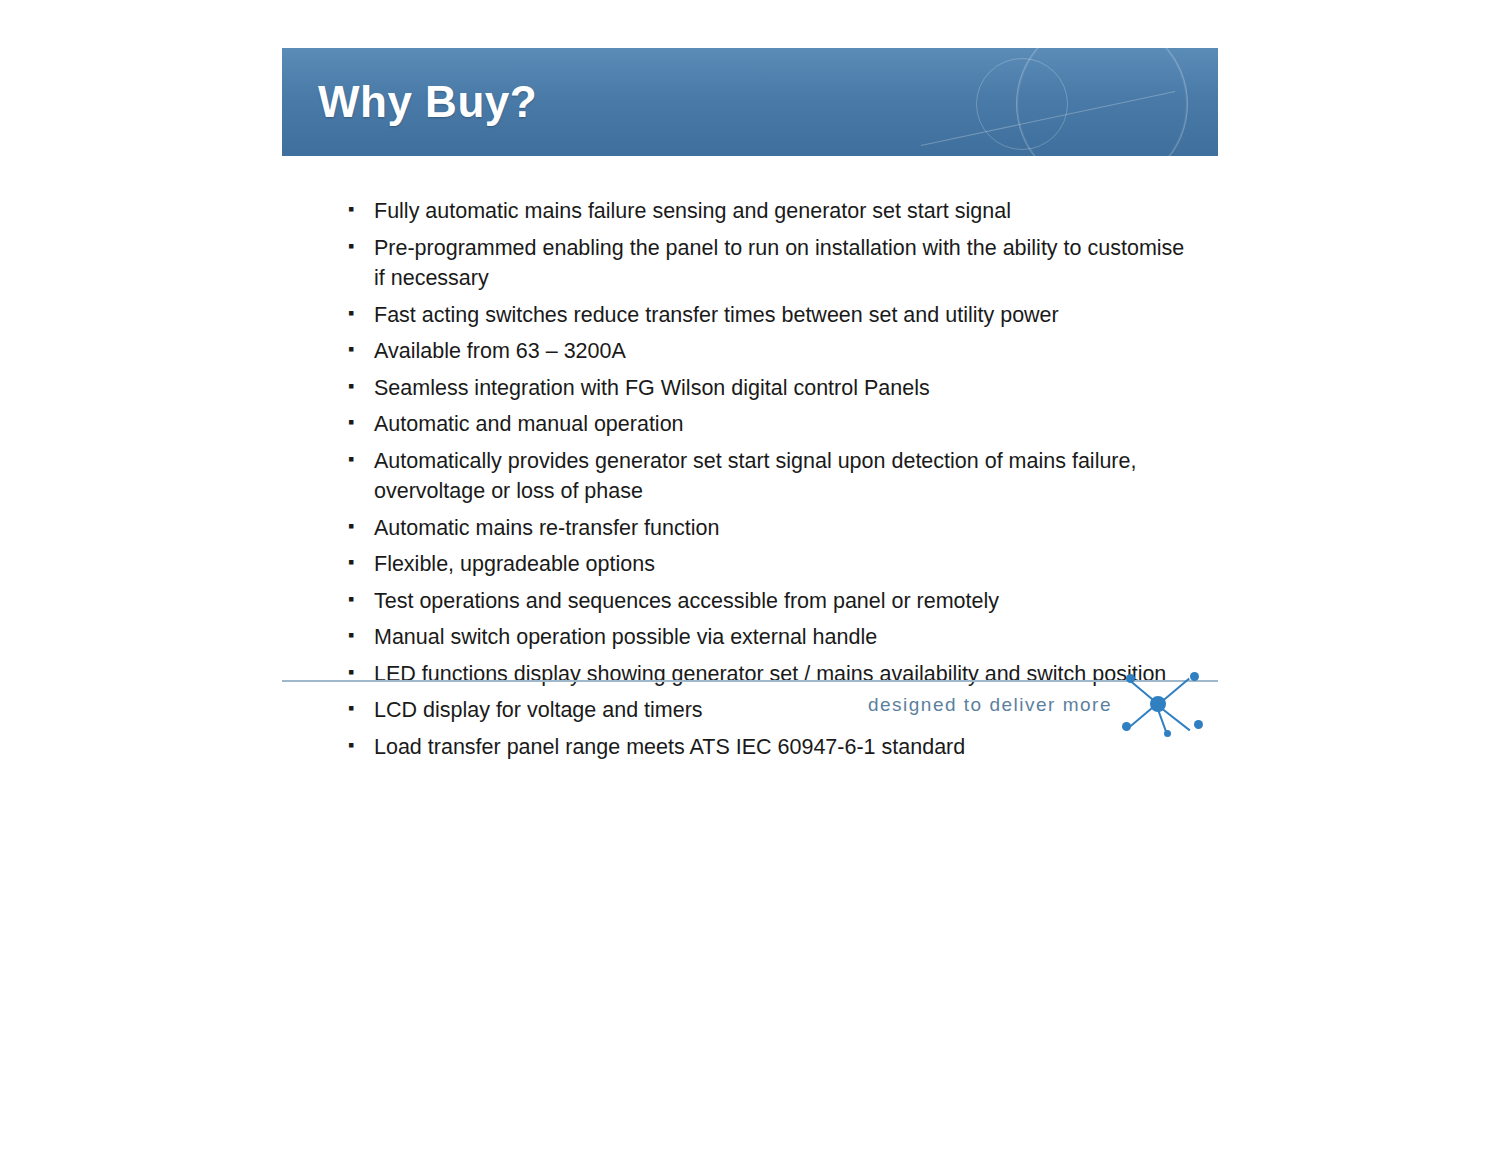Why Buy?
Fully automatic mains failure sensing and generator set start signal
Pre-programmed enabling the panel to run on installation with the ability to customise if necessary
Fast acting switches reduce transfer times between set and utility power
Available from 63 – 3200A
Seamless integration with FG Wilson digital control Panels
Automatic and manual operation
Automatically provides generator set start signal upon detection of mains failure, overvoltage or loss of phase
Automatic mains re-transfer function
Flexible, upgradeable options
Test operations and sequences accessible from panel or remotely
Manual switch operation possible via external handle
LED functions display showing generator set / mains availability and switch position
LCD display for voltage and timers
Load transfer panel range meets ATS IEC 60947-6-1 standard
designed to deliver more